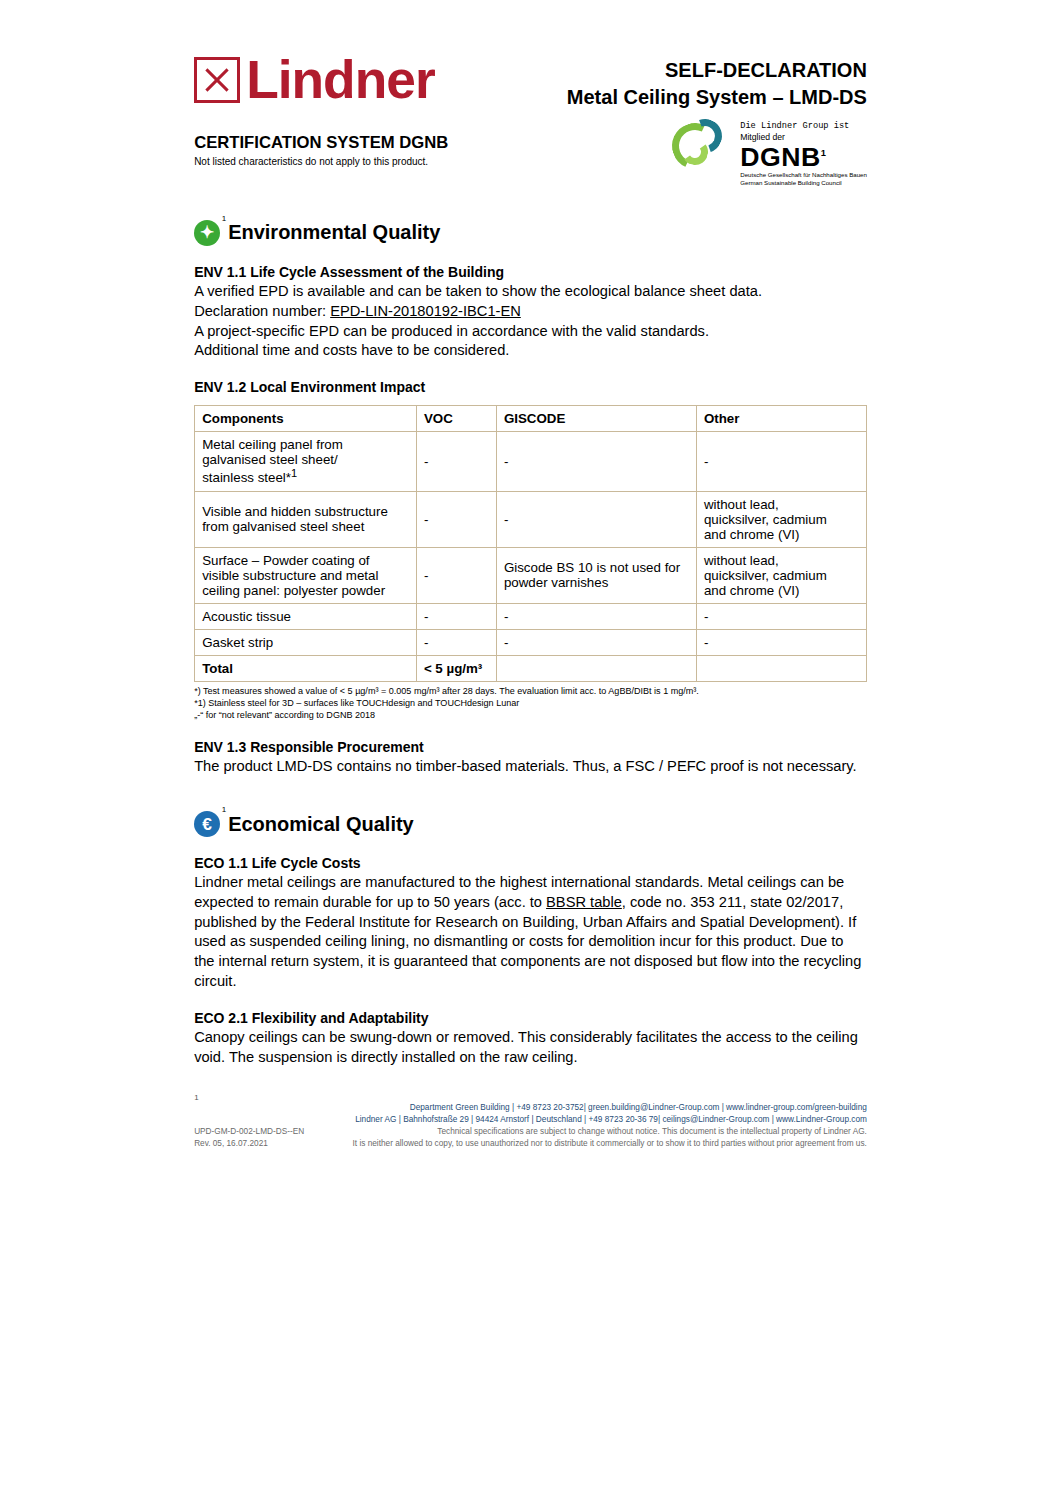Lindner
SELF-DECLARATION
Metal Ceiling System – LMD-DS
CERTIFICATION SYSTEM DGNB
Not listed characteristics do not apply to this product.
Die Lindner Group ist
Mitglied der
DGNB1
Deutsche Gesellschaft für Nachhaltiges Bauen
German Sustainable Building Council
✦1
Environmental Quality
ENV 1.1 Life Cycle Assessment of the Building
A verified EPD is available and can be taken to show the ecological balance sheet data.
Declaration number: EPD-LIN-20180192-IBC1-EN
A project-specific EPD can be produced in accordance with the valid standards.
Additional time and costs have to be considered.
ENV 1.2 Local Environment Impact
| Components | VOC | GISCODE | Other |
| --- | --- | --- | --- |
| Metal ceiling panel from galvanised steel sheet/ stainless steel* 1 | - | - | - |
| Visible and hidden substructure from galvanised steel sheet | - | - | without lead, quicksilver, cadmium and chrome (VI) |
| Surface – Powder coating of visible substructure and metal ceiling panel: polyester powder | - | Giscode BS 10 is not used for powder varnishes | without lead, quicksilver, cadmium and chrome (VI) |
| Acoustic tissue | - | - | - |
| Gasket strip | - | - | - |
| Total | < 5 µg/m³ | | |
*) Test measures showed a value of < 5 µg/m³ = 0.005 mg/m³ after 28 days. The evaluation limit acc. to AgBB/DIBt is 1 mg/m³.
*1) Stainless steel for 3D – surfaces like TOUCHdesign and TOUCHdesign Lunar
„-“ for “not relevant” according to DGNB 2018
ENV 1.3 Responsible Procurement
The product LMD-DS contains no timber-based materials. Thus, a FSC / PEFC proof is not necessary.
€1
Economical Quality
ECO 1.1 Life Cycle Costs
Lindner metal ceilings are manufactured to the highest international standards. Metal ceilings can be expected to remain durable for up to 50 years (acc. to BBSR table, code no. 353 211, state 02/2017, published by the Federal Institute for Research on Building, Urban Affairs and Spatial Development). If used as suspended ceiling lining, no dismantling or costs for demolition incur for this product. Due to the internal return system, it is guaranteed that components are not disposed but flow into the recycling circuit.
ECO 2.1 Flexibility and Adaptability
Canopy ceilings can be swung-down or removed. This considerably facilitates the access to the ceiling void. The suspension is directly installed on the raw ceiling.
1
UPD-GM-D-002-LMD-DS--EN
Rev. 05, 16.07.2021
Department Green Building | +49 8723 20-3752| green.building@Lindner-Group.com | www.lindner-group.com/green-building
Lindner AG | Bahnhofstraße 29 | 94424 Arnstorf | Deutschland | +49 8723 20-36 79| ceilings@Lindner-Group.com | www.Lindner-Group.com
Technical specifications are subject to change without notice. This document is the intellectual property of Lindner AG.
It is neither allowed to copy, to use unauthorized nor to distribute it commercially or to show it to third parties without prior agreement from us.